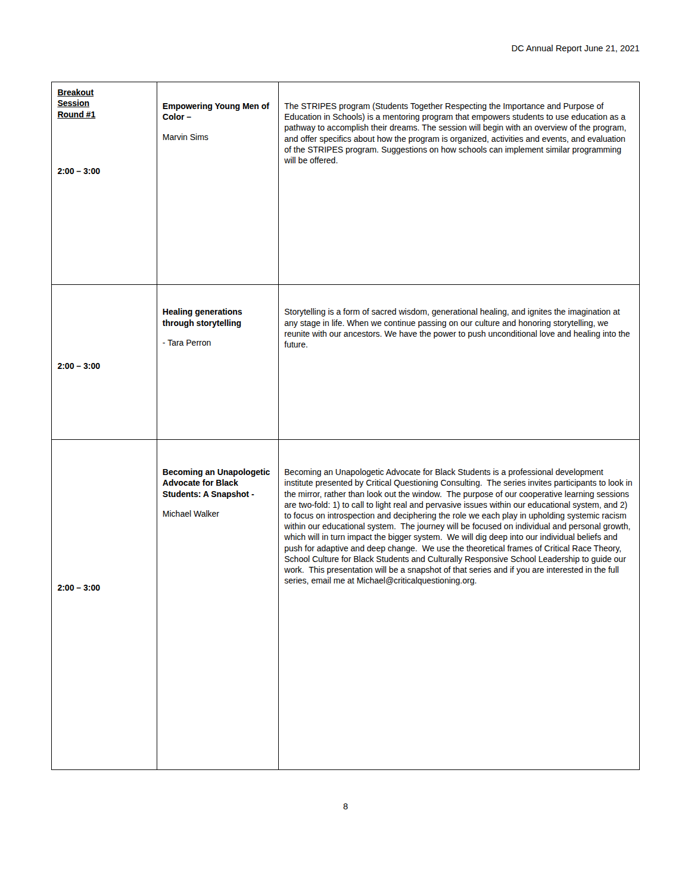DC Annual Report June 21, 2021
| Breakout Session Round #1 2:00 – 3:00 | Empowering Young Men of Color – Marvin Sims | The STRIPES program (Students Together Respecting the Importance and Purpose of Education in Schools) is a mentoring program that empowers students to use education as a pathway to accomplish their dreams. The session will begin with an overview of the program, and offer specifics about how the program is organized, activities and events, and evaluation of the STRIPES program. Suggestions on how schools can implement similar programming will be offered. |
| 2:00 – 3:00 | Healing generations through storytelling - Tara Perron | Storytelling is a form of sacred wisdom, generational healing, and ignites the imagination at any stage in life. When we continue passing on our culture and honoring storytelling, we reunite with our ancestors. We have the power to push unconditional love and healing into the future. |
| 2:00 – 3:00 | Becoming an Unapologetic Advocate for Black Students: A Snapshot - Michael Walker | Becoming an Unapologetic Advocate for Black Students is a professional development institute presented by Critical Questioning Consulting. The series invites participants to look in the mirror, rather than look out the window. The purpose of our cooperative learning sessions are two-fold: 1) to call to light real and pervasive issues within our educational system, and 2) to focus on introspection and deciphering the role we each play in upholding systemic racism within our educational system. The journey will be focused on individual and personal growth, which will in turn impact the bigger system. We will dig deep into our individual beliefs and push for adaptive and deep change. We use the theoretical frames of Critical Race Theory, School Culture for Black Students and Culturally Responsive School Leadership to guide our work. This presentation will be a snapshot of that series and if you are interested in the full series, email me at Michael@criticalquestioning.org. |
8